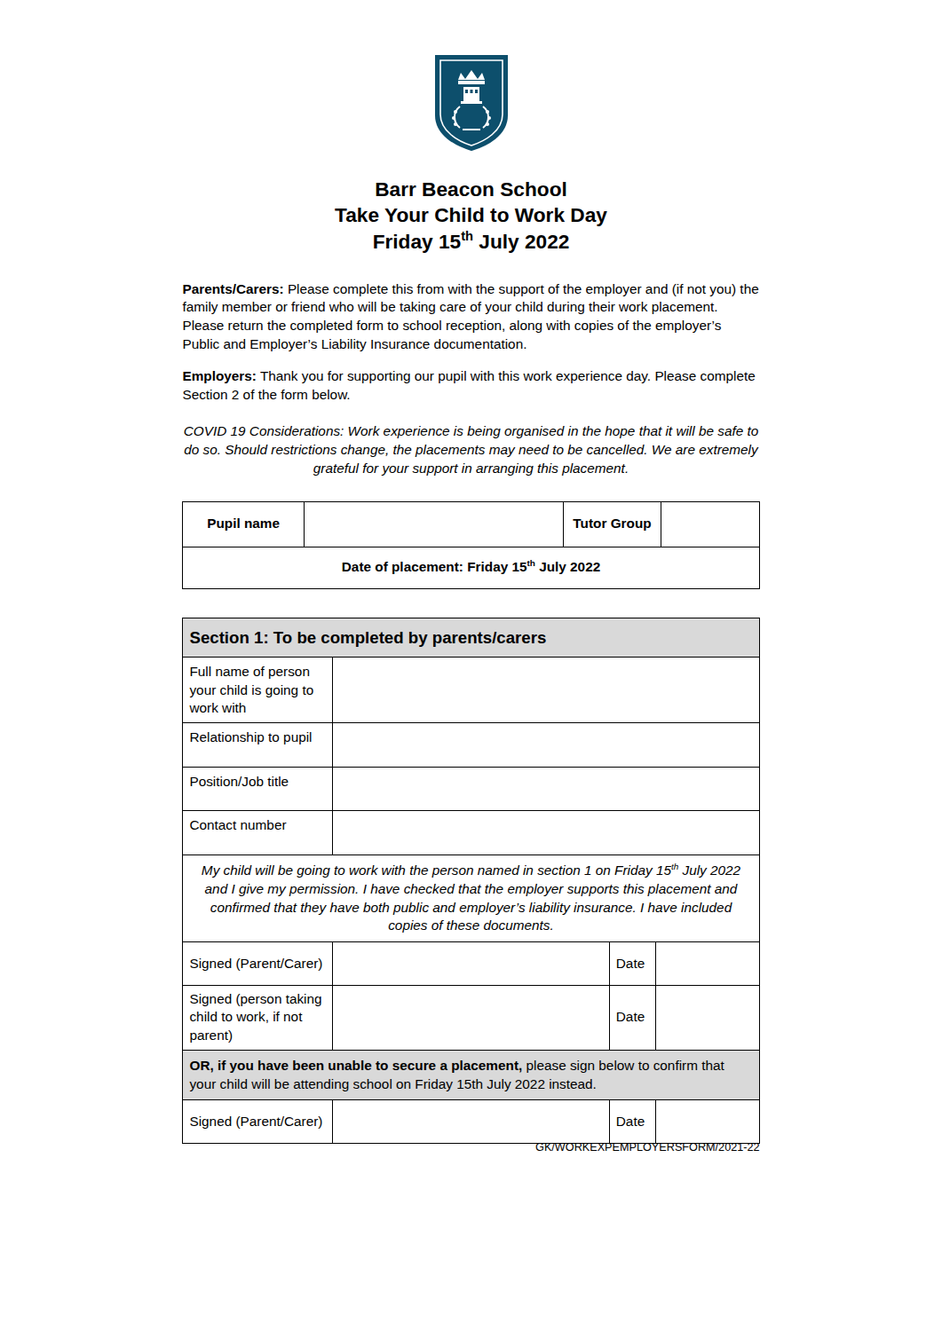Barr Beacon School Take Your Child to Work Day Friday 15th July 2022
Parents/Carers: Please complete this from with the support of the employer and (if not you) the family member or friend who will be taking care of your child during their work placement. Please return the completed form to school reception, along with copies of the employer’s Public and Employer’s Liability Insurance documentation.
Employers: Thank you for supporting our pupil with this work experience day. Please complete Section 2 of the form below.
COVID 19 Considerations: Work experience is being organised in the hope that it will be safe to do so. Should restrictions change, the placements may need to be cancelled. We are extremely grateful for your support in arranging this placement.
| Pupil name | | Tutor Group | |
| Date of placement: Friday 15 th July 2022 |
Section 1: To be completed by parents/carers
| Full name of person your child is going to work with | |
| Relationship to pupil | |
| Position/Job title | |
| Contact number | |
| My child will be going to work with the person named in section 1 on Friday 15 th July 2022 and I give my permission. I have checked that the employer supports this placement and confirmed that they have both public and employer’s liability insurance. I have included copies of these documents. |
| Signed (Parent/Carer) | | Date | |
| Signed (person taking child to work, if not parent) | | Date | |
| OR, if you have been unable to secure a placement, please sign below to confirm that your child will be attending school on Friday 15th July 2022 instead. |
| Signed (Parent/Carer) | | Date | |
GK/WORKEXPEMPLOYERSFORM/2021-22